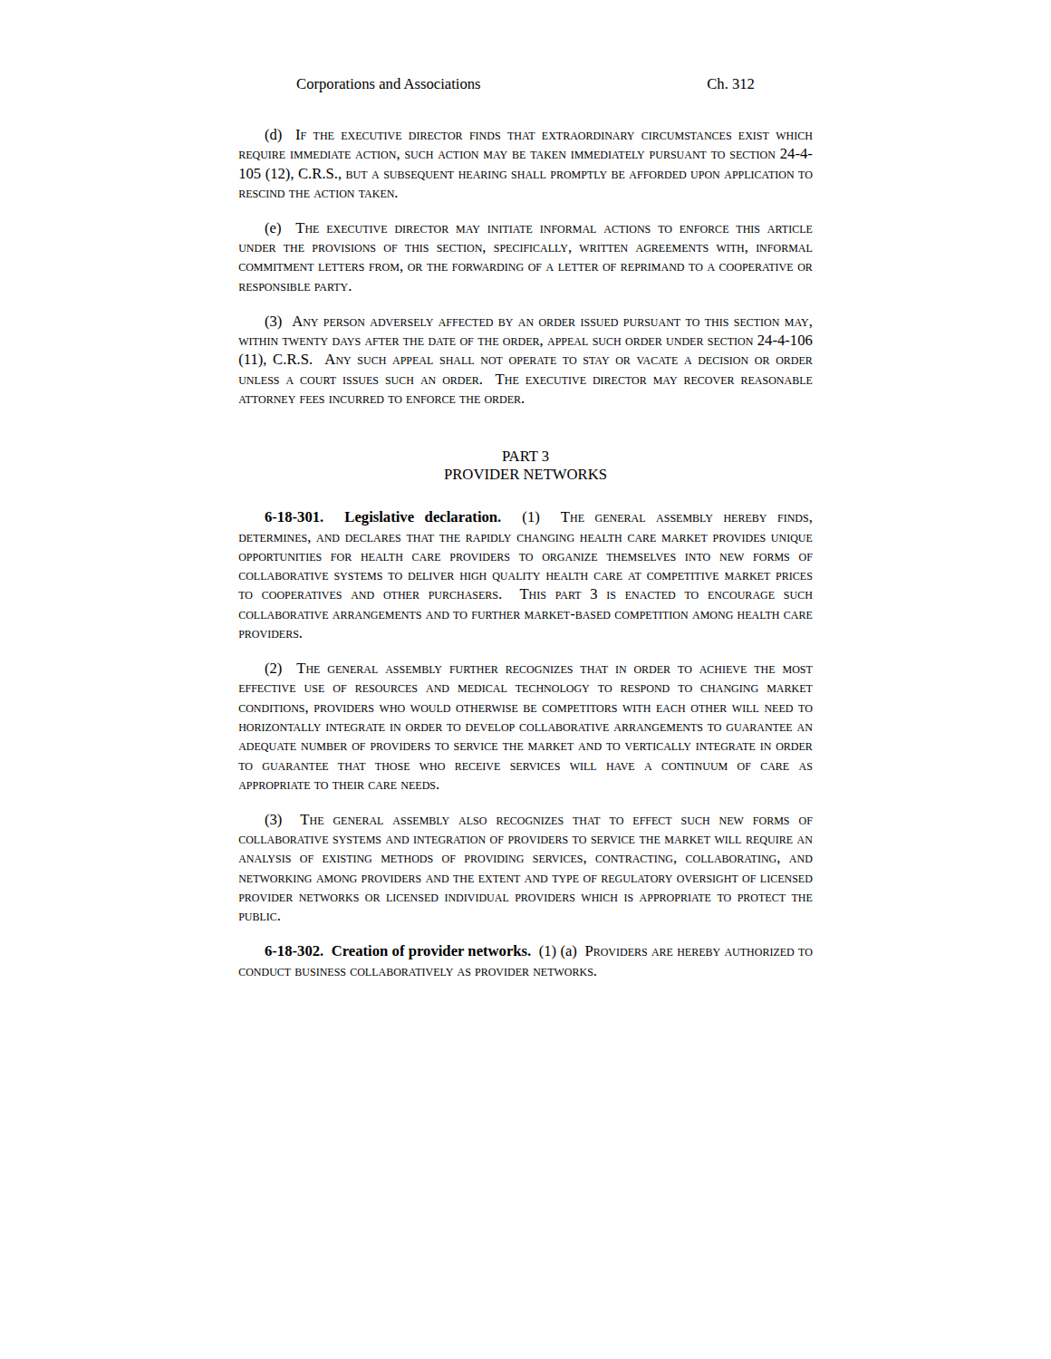Corporations and Associations Ch. 312
(d) If the executive director finds that extraordinary circumstances exist which require immediate action, such action may be taken immediately pursuant to section 24-4-105 (12), C.R.S., but a subsequent hearing shall promptly be afforded upon application to rescind the action taken.
(e) The executive director may initiate informal actions to enforce this article under the provisions of this section, specifically, written agreements with, informal commitment letters from, or the forwarding of a letter of reprimand to a cooperative or responsible party.
(3) Any person adversely affected by an order issued pursuant to this section may, within twenty days after the date of the order, appeal such order under section 24-4-106 (11), C.R.S. Any such appeal shall not operate to stay or vacate a decision or order unless a court issues such an order. The executive director may recover reasonable attorney fees incurred to enforce the order.
PART 3 PROVIDER NETWORKS
6-18-301. Legislative declaration. (1) The general assembly hereby finds, determines, and declares that the rapidly changing health care market provides unique opportunities for health care providers to organize themselves into new forms of collaborative systems to deliver high quality health care at competitive market prices to cooperatives and other purchasers. This part 3 is enacted to encourage such collaborative arrangements and to further market-based competition among health care providers.
(2) The general assembly further recognizes that in order to achieve the most effective use of resources and medical technology to respond to changing market conditions, providers who would otherwise be competitors with each other will need to horizontally integrate in order to develop collaborative arrangements to guarantee an adequate number of providers to service the market and to vertically integrate in order to guarantee that those who receive services will have a continuum of care as appropriate to their care needs.
(3) The general assembly also recognizes that to effect such new forms of collaborative systems and integration of providers to service the market will require an analysis of existing methods of providing services, contracting, collaborating, and networking among providers and the extent and type of regulatory oversight of licensed provider networks or licensed individual providers which is appropriate to protect the public.
6-18-302. Creation of provider networks. (1) (a) Providers are hereby authorized to conduct business collaboratively as provider networks.